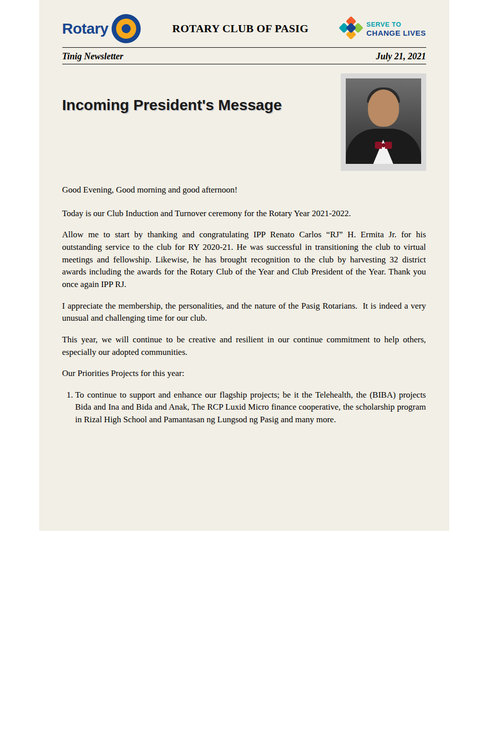Rotary
ROTARY CLUB OF PASIG
SERVE TO
CHANGE LIVES
Tinig Newsletter July 21, 2021
Incoming President's Message
Good Evening, Good morning and good afternoon!
Today is our Club Induction and Turnover ceremony for the Rotary Year 2021-2022.
Allow me to start by thanking and congratulating IPP Renato Carlos “RJ” H. Ermita Jr. for his outstanding service to the club for RY 2020-21. He was successful in transitioning the club to virtual meetings and fellowship. Likewise, he has brought recognition to the club by harvesting 32 district awards including the awards for the Rotary Club of the Year and Club President of the Year. Thank you once again IPP RJ.
I appreciate the membership, the personalities, and the nature of the Pasig Rotarians. It is indeed a very unusual and challenging time for our club.
This year, we will continue to be creative and resilient in our continue commitment to help others, especially our adopted communities.
Our Priorities Projects for this year:
To continue to support and enhance our flagship projects; be it the Telehealth, the (BIBA) projects Bida and Ina and Bida and Anak, The RCP Luxid Micro finance cooperative, the scholarship program in Rizal High School and Pamantasan ng Lungsod ng Pasig and many more.